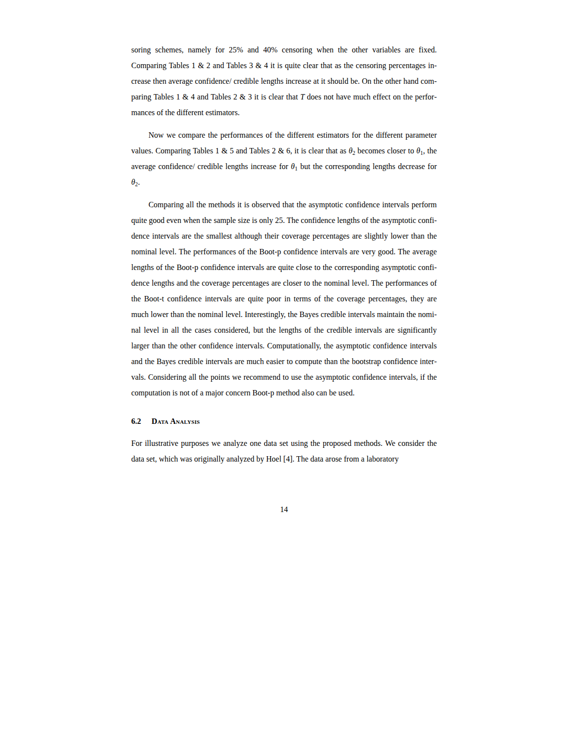soring schemes, namely for 25% and 40% censoring when the other variables are fixed. Comparing Tables 1 & 2 and Tables 3 & 4 it is quite clear that as the censoring percentages increase then average confidence/ credible lengths increase at it should be. On the other hand comparing Tables 1 & 4 and Tables 2 & 3 it is clear that T does not have much effect on the performances of the different estimators.
Now we compare the performances of the different estimators for the different parameter values. Comparing Tables 1 & 5 and Tables 2 & 6, it is clear that as θ2 becomes closer to θ1, the average confidence/ credible lengths increase for θ1 but the corresponding lengths decrease for θ2.
Comparing all the methods it is observed that the asymptotic confidence intervals perform quite good even when the sample size is only 25. The confidence lengths of the asymptotic confidence intervals are the smallest although their coverage percentages are slightly lower than the nominal level. The performances of the Boot-p confidence intervals are very good. The average lengths of the Boot-p confidence intervals are quite close to the corresponding asymptotic confidence lengths and the coverage percentages are closer to the nominal level. The performances of the Boot-t confidence intervals are quite poor in terms of the coverage percentages, they are much lower than the nominal level. Interestingly, the Bayes credible intervals maintain the nominal level in all the cases considered, but the lengths of the credible intervals are significantly larger than the other confidence intervals. Computationally, the asymptotic confidence intervals and the Bayes credible intervals are much easier to compute than the bootstrap confidence intervals. Considering all the points we recommend to use the asymptotic confidence intervals, if the computation is not of a major concern Boot-p method also can be used.
6.2 Data Analysis
For illustrative purposes we analyze one data set using the proposed methods. We consider the data set, which was originally analyzed by Hoel [4]. The data arose from a laboratory
14